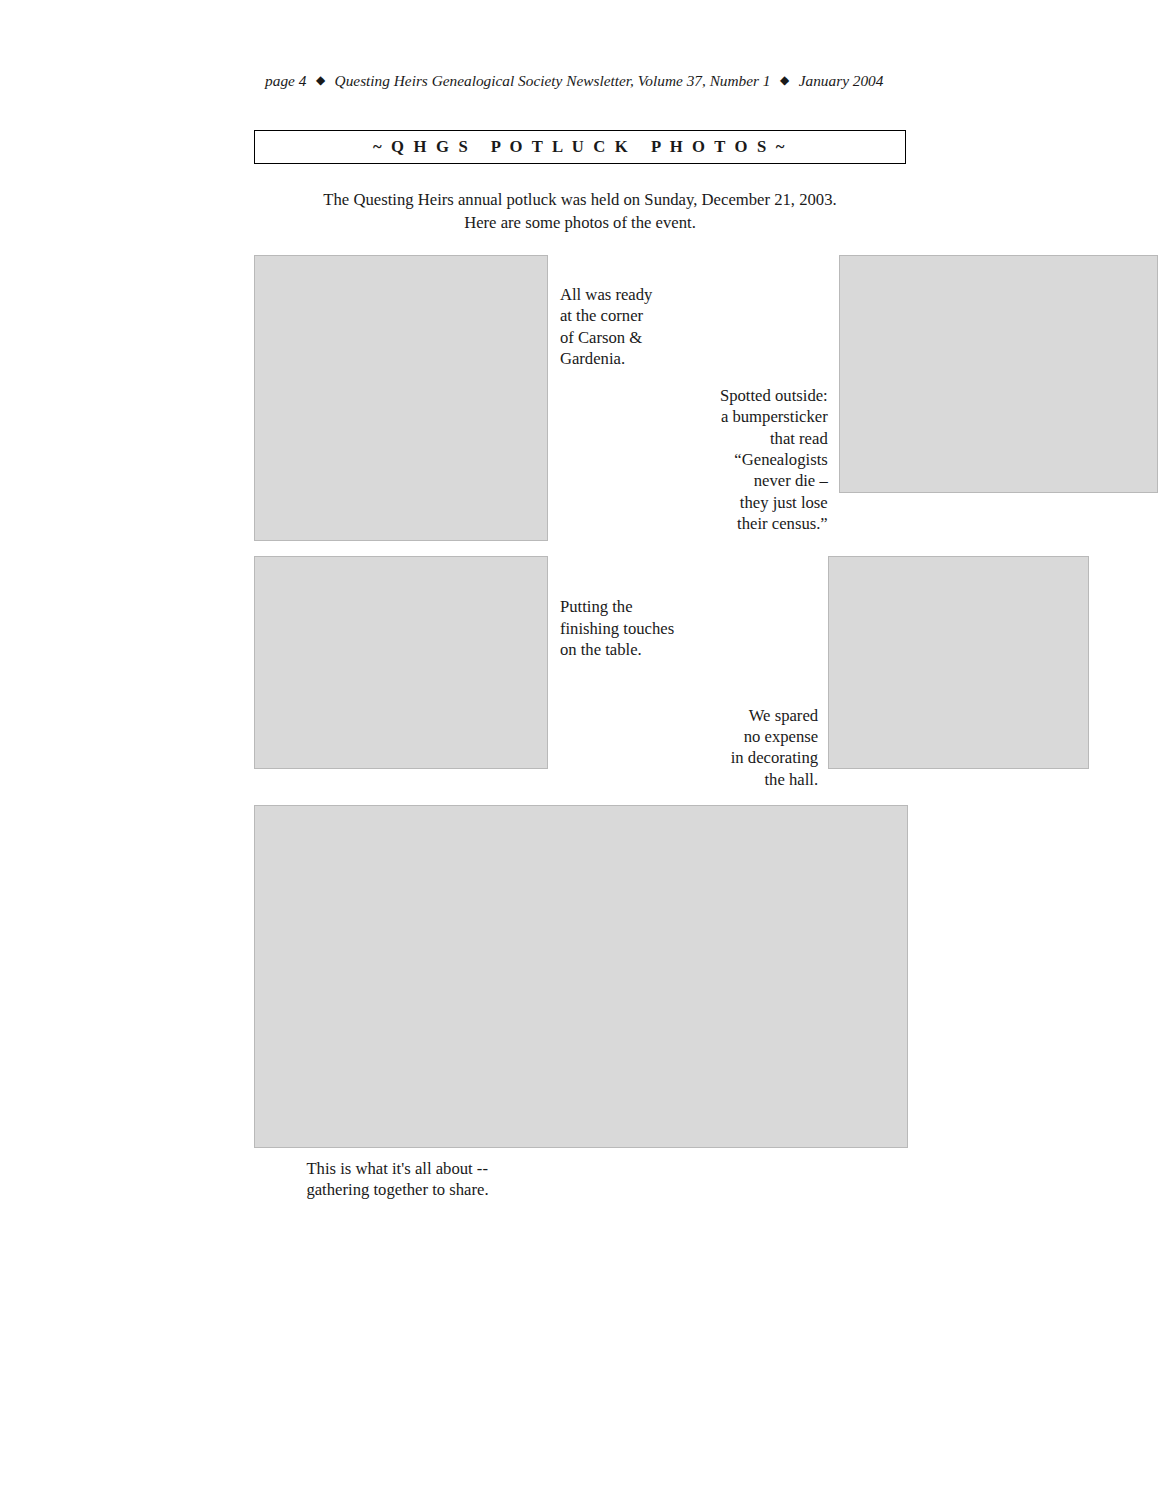page 4◆Questing Heirs Genealogical Society Newsletter, Volume 37, Number 1◆January 2004
~ Q H G S P O T L U C K P H O T O S ~
The Questing Heirs annual potluck was held on Sunday, December 21, 2003.
Here are some photos of the event.
All was ready
at the corner
of Carson &
Gardenia.
Spotted outside:
a bumpersticker
that read
“Genealogists
never die –
they just lose
their census.”
Putting the
finishing touches
on the table.
We spared
no expense
in decorating
the hall.
This is what it's all about --
gathering together to share.